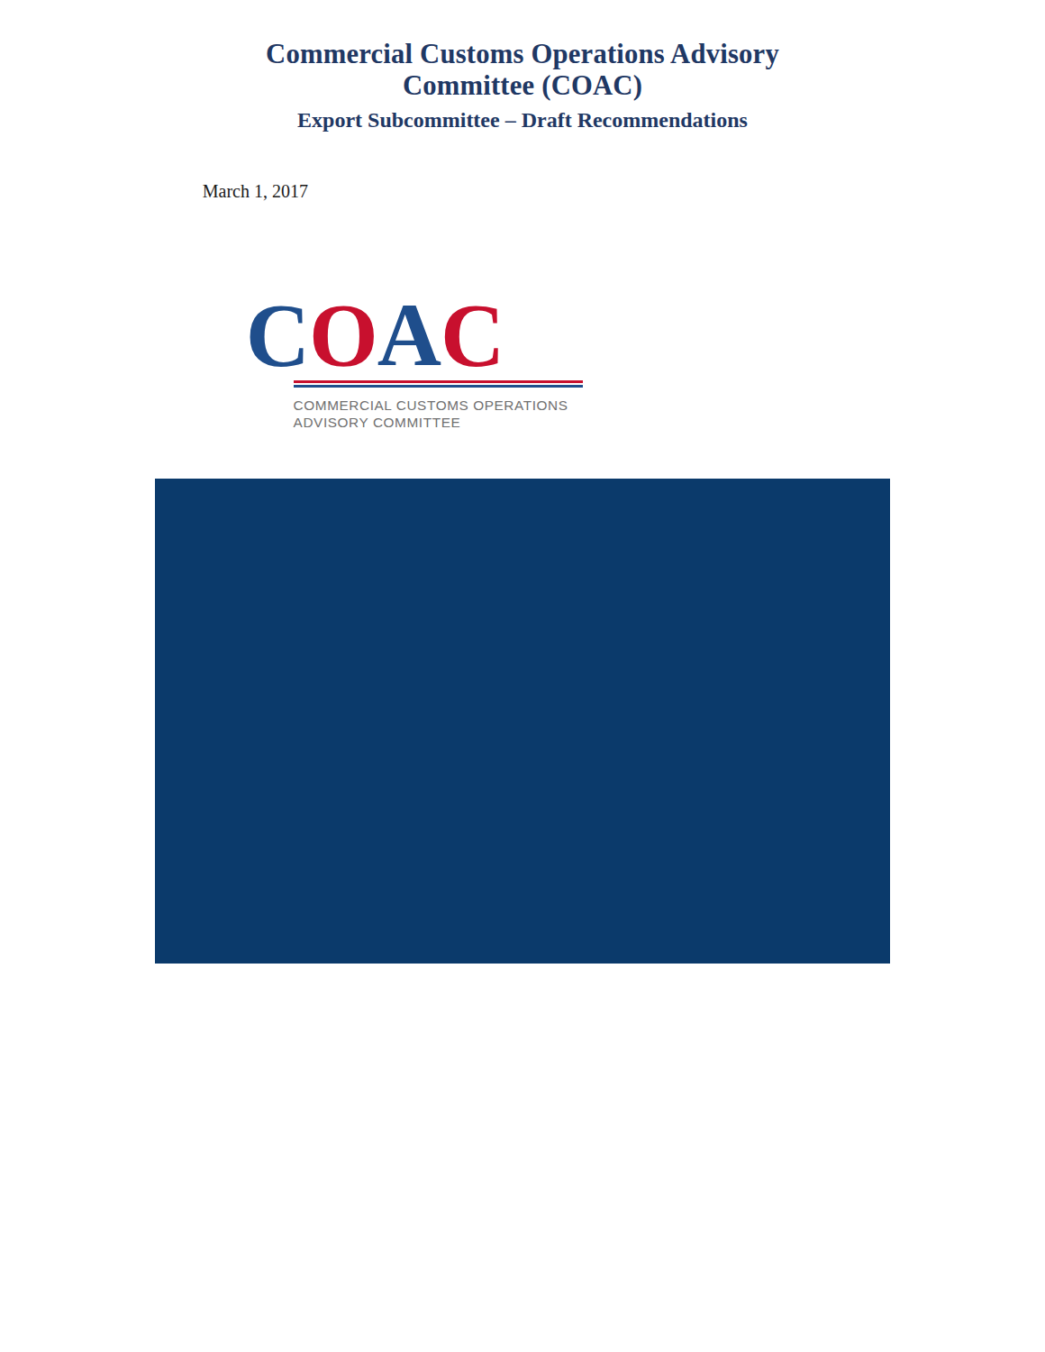Commercial Customs Operations Advisory Committee (COAC)
Export Subcommittee – Draft Recommendations
March 1, 2017
COAC
Commercial Customs Operations
Advisory Committee